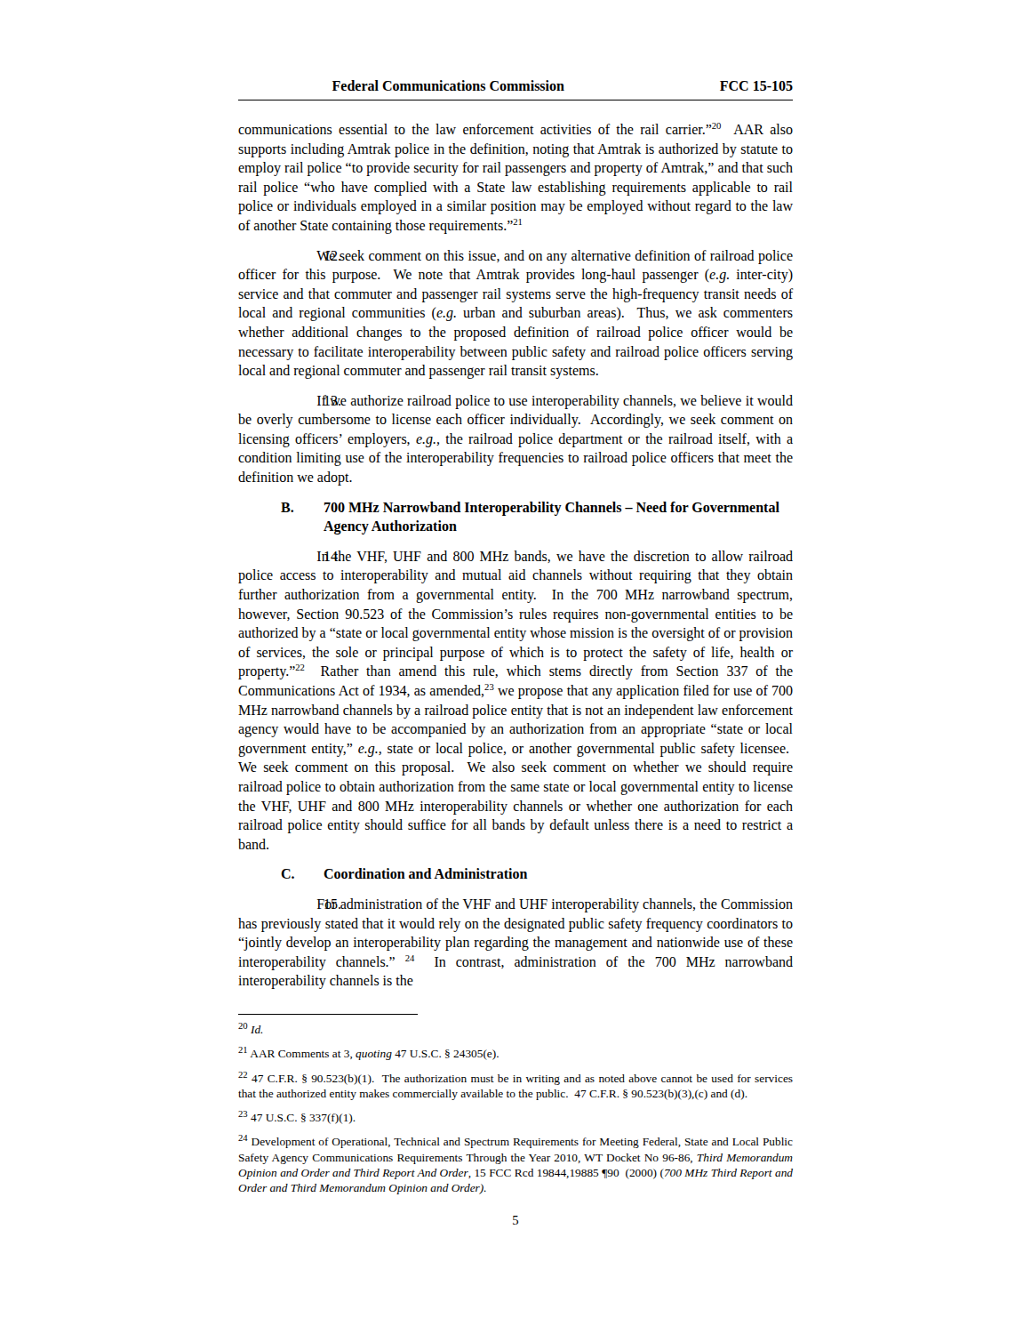Federal Communications Commission FCC 15-105
communications essential to the law enforcement activities of the rail carrier.”20 AAR also supports including Amtrak police in the definition, noting that Amtrak is authorized by statute to employ rail police “to provide security for rail passengers and property of Amtrak,” and that such rail police “who have complied with a State law establishing requirements applicable to rail police or individuals employed in a similar position may be employed without regard to the law of another State containing those requirements.”21
12. We seek comment on this issue, and on any alternative definition of railroad police officer for this purpose. We note that Amtrak provides long-haul passenger (e.g. inter-city) service and that commuter and passenger rail systems serve the high-frequency transit needs of local and regional communities (e.g. urban and suburban areas). Thus, we ask commenters whether additional changes to the proposed definition of railroad police officer would be necessary to facilitate interoperability between public safety and railroad police officers serving local and regional commuter and passenger rail transit systems.
13. If we authorize railroad police to use interoperability channels, we believe it would be overly cumbersome to license each officer individually. Accordingly, we seek comment on licensing officers’ employers, e.g., the railroad police department or the railroad itself, with a condition limiting use of the interoperability frequencies to railroad police officers that meet the definition we adopt.
B. 700 MHz Narrowband Interoperability Channels – Need for Governmental Agency Authorization
14. In the VHF, UHF and 800 MHz bands, we have the discretion to allow railroad police access to interoperability and mutual aid channels without requiring that they obtain further authorization from a governmental entity. In the 700 MHz narrowband spectrum, however, Section 90.523 of the Commission’s rules requires non-governmental entities to be authorized by a “state or local governmental entity whose mission is the oversight of or provision of services, the sole or principal purpose of which is to protect the safety of life, health or property.”22 Rather than amend this rule, which stems directly from Section 337 of the Communications Act of 1934, as amended,23 we propose that any application filed for use of 700 MHz narrowband channels by a railroad police entity that is not an independent law enforcement agency would have to be accompanied by an authorization from an appropriate “state or local government entity,” e.g., state or local police, or another governmental public safety licensee. We seek comment on this proposal. We also seek comment on whether we should require railroad police to obtain authorization from the same state or local governmental entity to license the VHF, UHF and 800 MHz interoperability channels or whether one authorization for each railroad police entity should suffice for all bands by default unless there is a need to restrict a band.
C. Coordination and Administration
15. For administration of the VHF and UHF interoperability channels, the Commission has previously stated that it would rely on the designated public safety frequency coordinators to “jointly develop an interoperability plan regarding the management and nationwide use of these interoperability channels.” 24 In contrast, administration of the 700 MHz narrowband interoperability channels is the
20 Id.
21 AAR Comments at 3, quoting 47 U.S.C. § 24305(e).
22 47 C.F.R. § 90.523(b)(1). The authorization must be in writing and as noted above cannot be used for services that the authorized entity makes commercially available to the public. 47 C.F.R. § 90.523(b)(3),(c) and (d).
23 47 U.S.C. § 337(f)(1).
24 Development of Operational, Technical and Spectrum Requirements for Meeting Federal, State and Local Public Safety Agency Communications Requirements Through the Year 2010, WT Docket No 96-86, Third Memorandum Opinion and Order and Third Report And Order, 15 FCC Rcd 19844,19885 ¶90 (2000) (700 MHz Third Report and Order and Third Memorandum Opinion and Order).
5